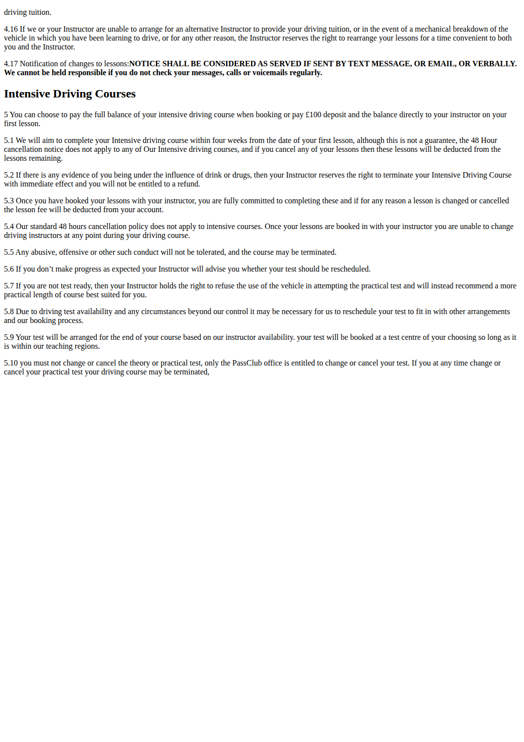driving tuition.
4.16 If we or your Instructor are unable to arrange for an alternative Instructor to provide your driving tuition, or in the event of a mechanical breakdown of the vehicle in which you have been learning to drive, or for any other reason, the Instructor reserves the right to rearrange your lessons for a time convenient to both you and the Instructor.
4.17 Notification of changes to lessons:NOTICE SHALL BE CONSIDERED AS SERVED IF SENT BY TEXT MESSAGE, OR EMAIL, OR VERBALLY. We cannot be held responsible if you do not check your messages, calls or voicemails regularly.
Intensive Driving Courses
5 You can choose to pay the full balance of your intensive driving course when booking or pay £100 deposit and the balance directly to your instructor on your first lesson.
5.1 We will aim to complete your Intensive driving course within four weeks from the date of your first lesson, although this is not a guarantee, the 48 Hour cancellation notice does not apply to any of Our Intensive driving courses, and if you cancel any of your lessons then these lessons will be deducted from the lessons remaining.
5.2 If there is any evidence of you being under the influence of drink or drugs, then your Instructor reserves the right to terminate your Intensive Driving Course with immediate effect and you will not be entitled to a refund.
5.3 Once you have booked your lessons with your instructor, you are fully committed to completing these and if for any reason a lesson is changed or cancelled the lesson fee will be deducted from your account.
5.4 Our standard 48 hours cancellation policy does not apply to intensive courses. Once your lessons are booked in with your instructor you are unable to change driving instructors at any point during your driving course.
5.5 Any abusive, offensive or other such conduct will not be tolerated, and the course may be terminated.
5.6 If you don’t make progress as expected your Instructor will advise you whether your test should be rescheduled.
5.7 If you are not test ready, then your Instructor holds the right to refuse the use of the vehicle in attempting the practical test and will instead recommend a more practical length of course best suited for you.
5.8 Due to driving test availability and any circumstances beyond our control it may be necessary for us to reschedule your test to fit in with other arrangements and our booking process.
5.9 Your test will be arranged for the end of your course based on our instructor availability. your test will be booked at a test centre of your choosing so long as it is within our teaching regions.
5.10 you must not change or cancel the theory or practical test, only the PassClub office is entitled to change or cancel your test. If you at any time change or cancel your practical test your driving course may be terminated,